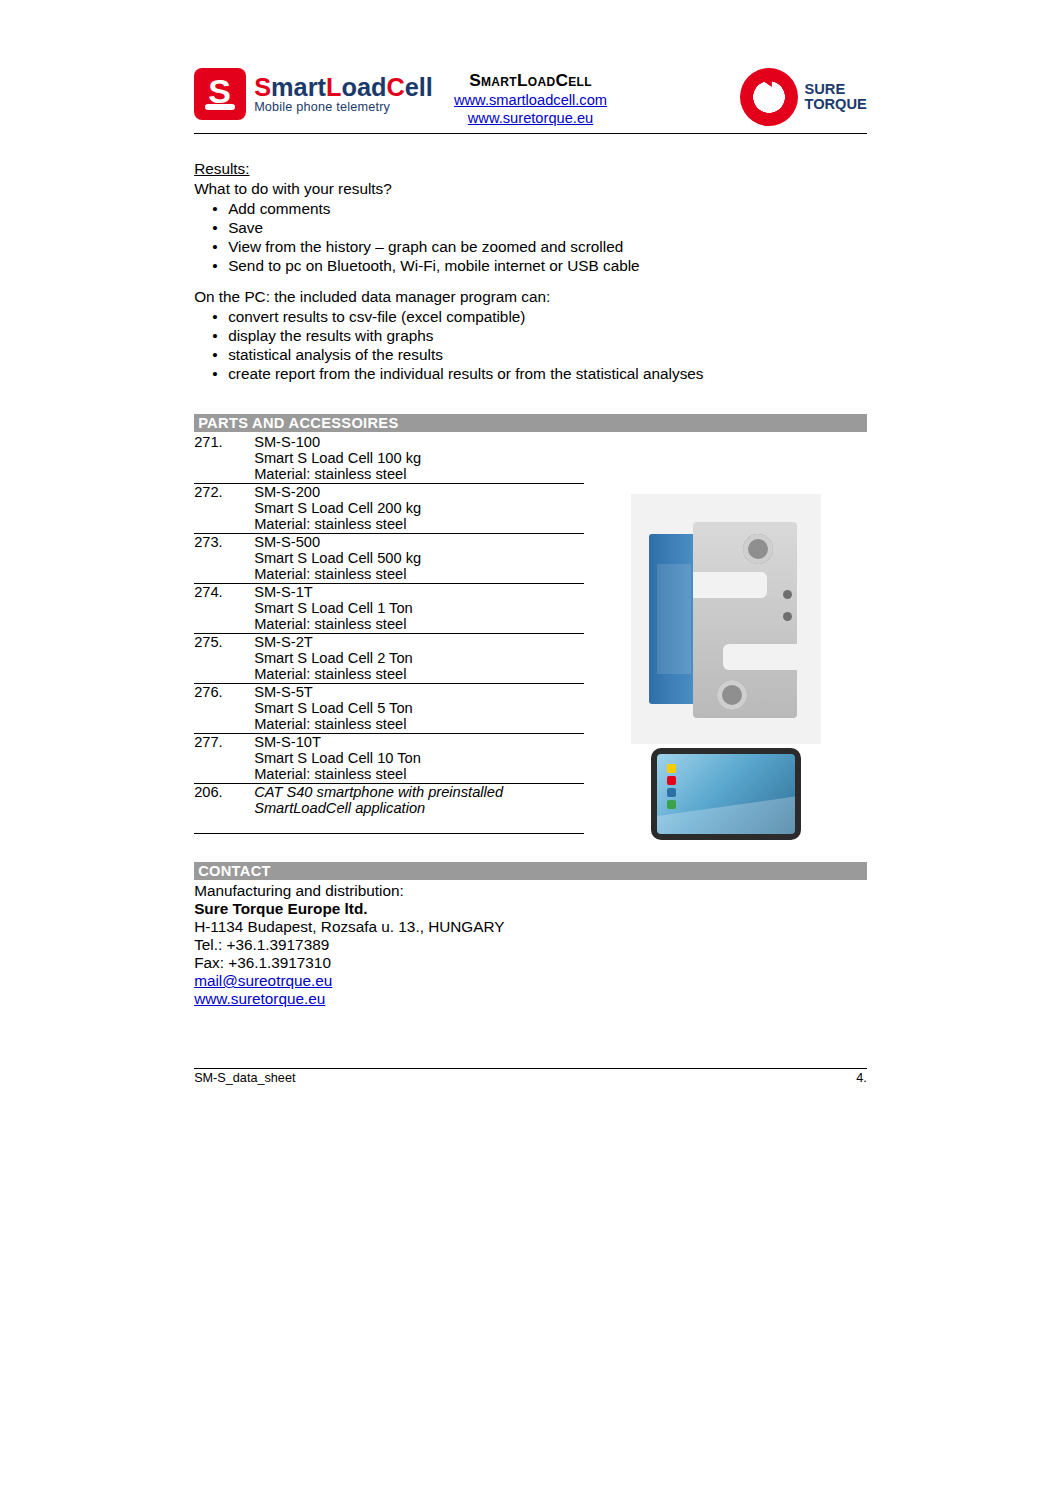SmartLoadCell
Mobile phone telemetry
SmartLoadCell
www.smartloadcell.com
www.suretorque.eu
SURE
TORQUE
Results:
What to do with your results?
Add comments
Save
View from the history – graph can be zoomed and scrolled
Send to pc on Bluetooth, Wi-Fi, mobile internet or USB cable
On the PC: the included data manager program can:
convert results to csv-file (excel compatible)
display the results with graphs
statistical analysis of the results
create report from the individual results or from the statistical analyses
PARTS AND ACCESSOIRES
| 271. | SM-S-100 |
| | Smart S Load Cell 100 kg |
| | Material: stainless steel |
| 272. | SM-S-200 |
| | Smart S Load Cell 200 kg |
| | Material: stainless steel |
| 273. | SM-S-500 |
| | Smart S Load Cell 500 kg |
| | Material: stainless steel |
| 274. | SM-S-1T |
| | Smart S Load Cell 1 Ton |
| | Material: stainless steel |
| 275. | SM-S-2T |
| | Smart S Load Cell 2 Ton |
| | Material: stainless steel |
| 276. | SM-S-5T |
| | Smart S Load Cell 5 Ton |
| | Material: stainless steel |
| 277. | SM-S-10T |
| | Smart S Load Cell 10 Ton |
| | Material: stainless steel |
| 206. | CAT S40 smartphone with preinstalled |
| | SmartLoadCell application |
CONTACT
Manufacturing and distribution:
Sure Torque Europe ltd.
H-1134 Budapest, Rozsafa u. 13., HUNGARY
Tel.: +36.1.3917389
Fax: +36.1.3917310
mail@sureotrque.eu
www.suretorque.eu
SM-S_data_sheet
4.